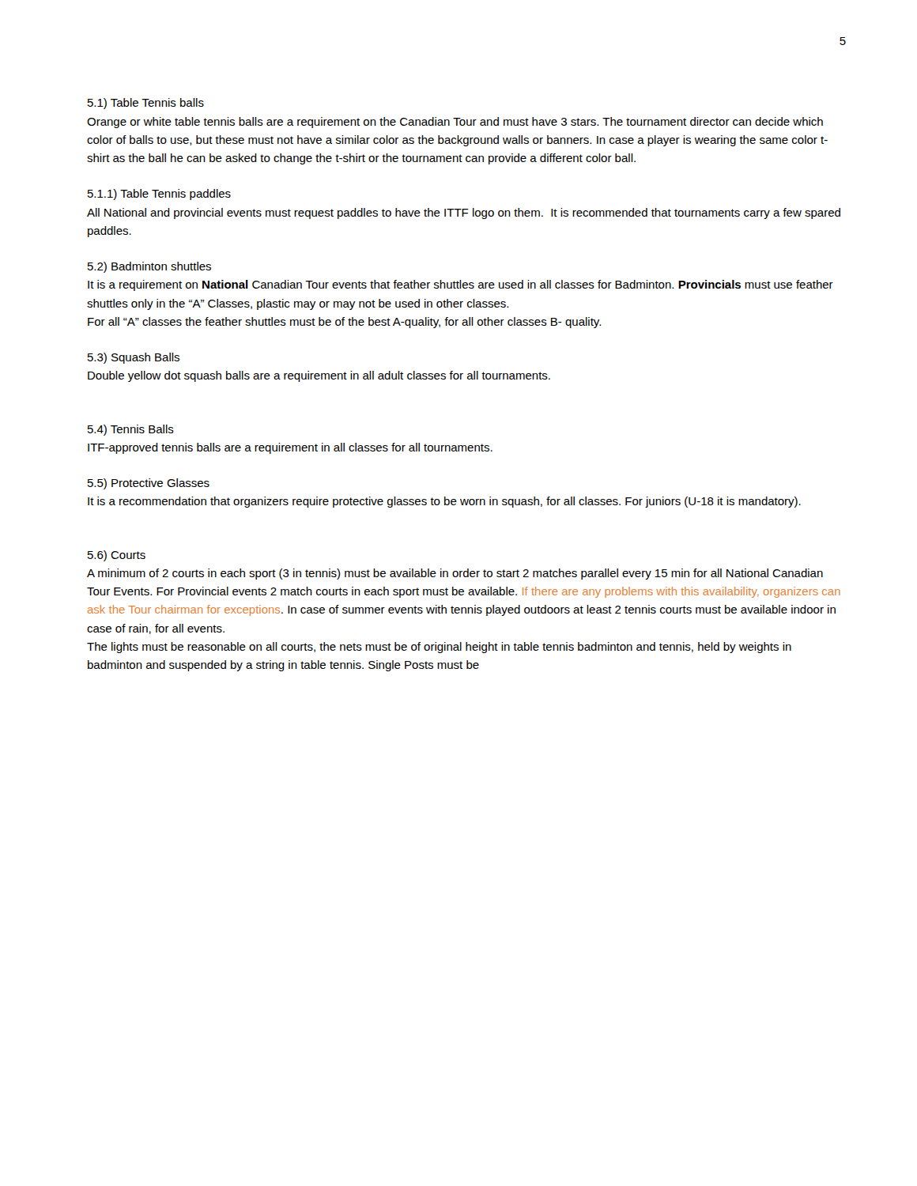5
5.1) Table Tennis balls
Orange or white table tennis balls are a requirement on the Canadian Tour and must have 3 stars. The tournament director can decide which color of balls to use, but these must not have a similar color as the background walls or banners. In case a player is wearing the same color t-shirt as the ball he can be asked to change the t-shirt or the tournament can provide a different color ball.
5.1.1) Table Tennis paddles
All National and provincial events must request paddles to have the ITTF logo on them. It is recommended that tournaments carry a few spared paddles.
5.2) Badminton shuttles
It is a requirement on National Canadian Tour events that feather shuttles are used in all classes for Badminton. Provincials must use feather shuttles only in the “A” Classes, plastic may or may not be used in other classes.
For all “A” classes the feather shuttles must be of the best A-quality, for all other classes B- quality.
5.3) Squash Balls
Double yellow dot squash balls are a requirement in all adult classes for all tournaments.
5.4) Tennis Balls
ITF-approved tennis balls are a requirement in all classes for all tournaments.
5.5) Protective Glasses
It is a recommendation that organizers require protective glasses to be worn in squash, for all classes. For juniors (U-18 it is mandatory).
5.6) Courts
A minimum of 2 courts in each sport (3 in tennis) must be available in order to start 2 matches parallel every 15 min for all National Canadian Tour Events. For Provincial events 2 match courts in each sport must be available. If there are any problems with this availability, organizers can ask the Tour chairman for exceptions. In case of summer events with tennis played outdoors at least 2 tennis courts must be available indoor in case of rain, for all events.
The lights must be reasonable on all courts, the nets must be of original height in table tennis badminton and tennis, held by weights in badminton and suspended by a string in table tennis. Single Posts must be